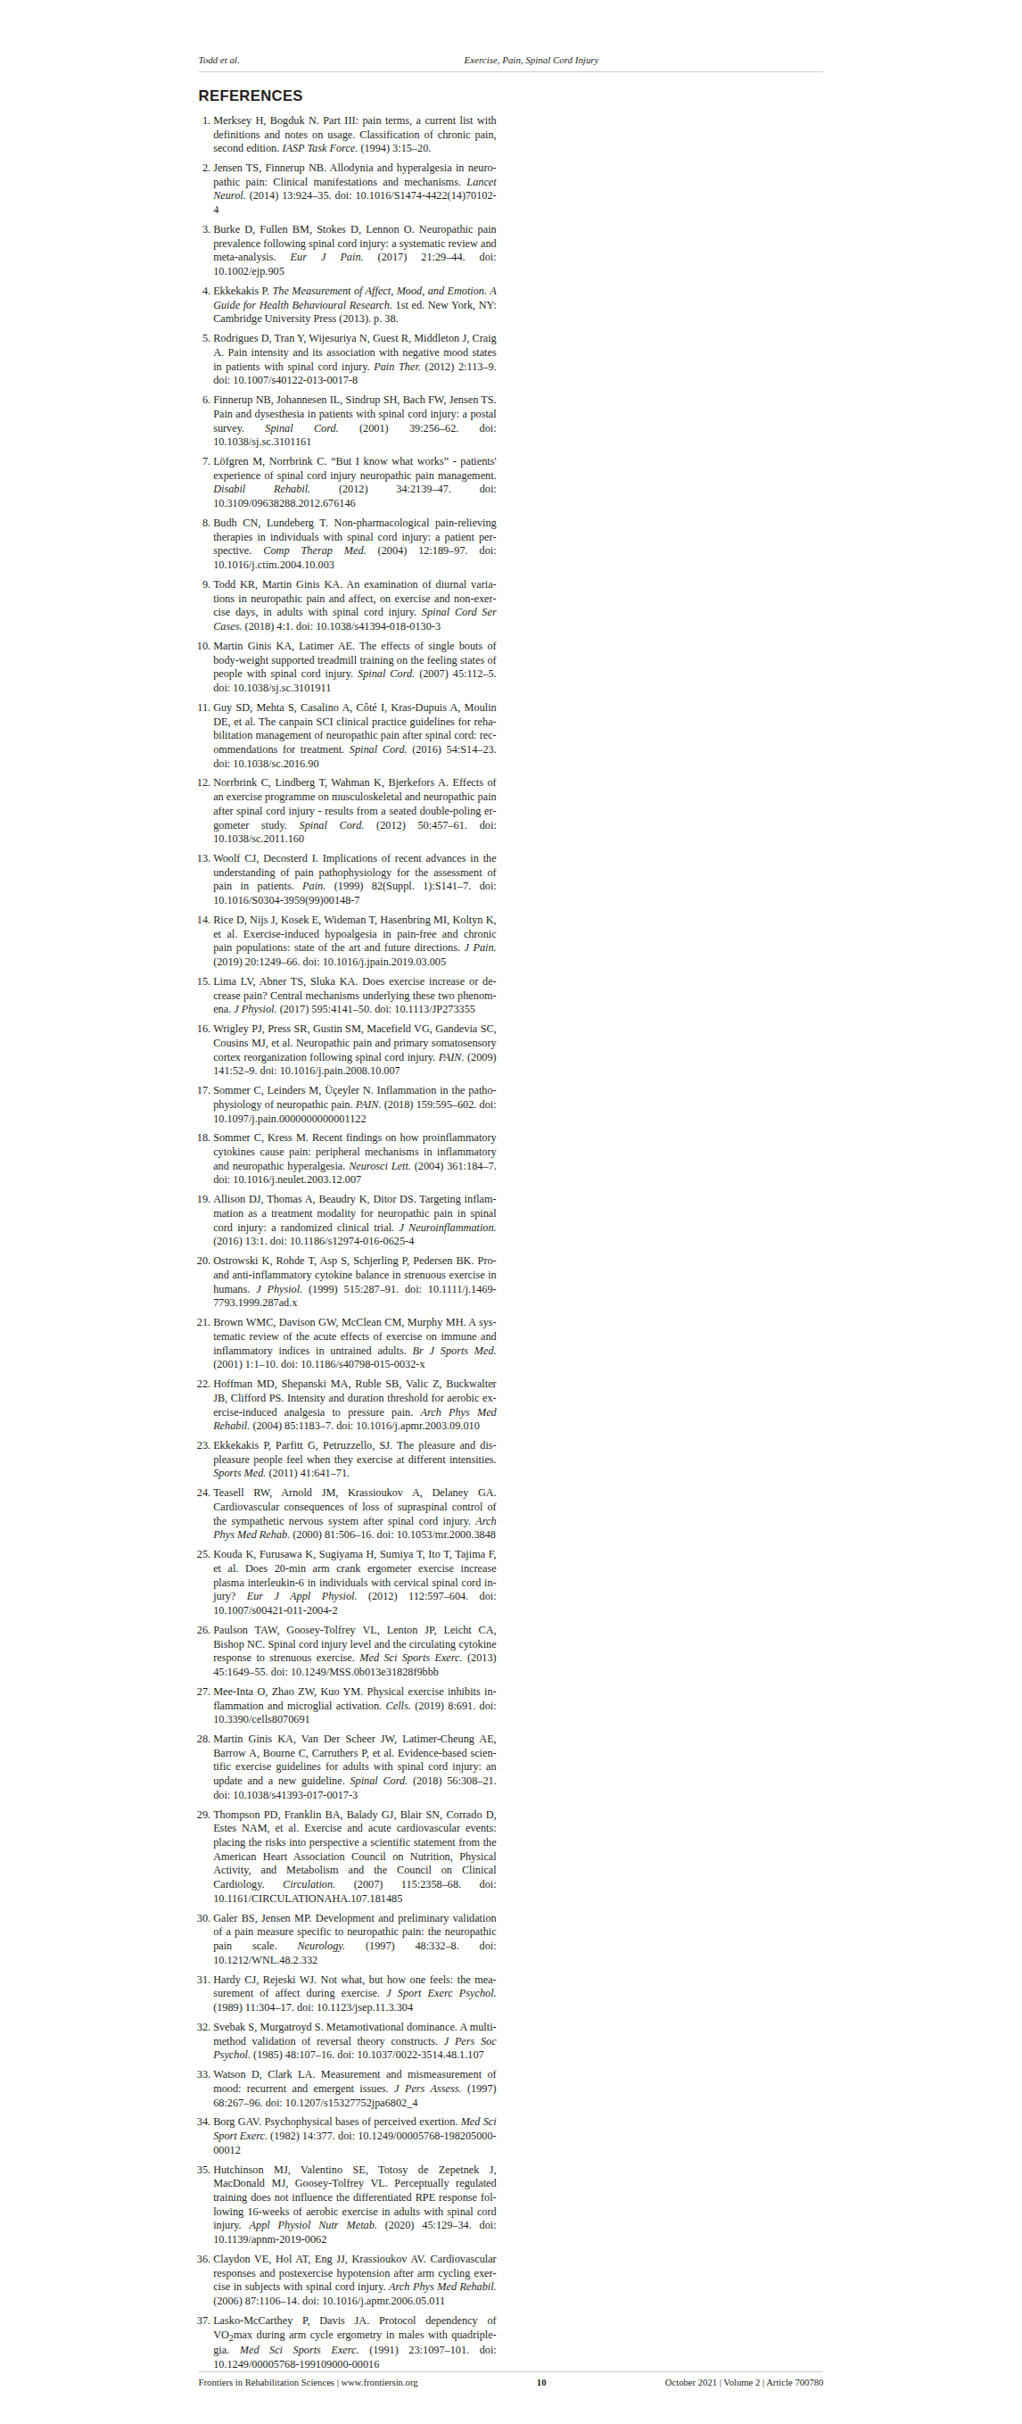Todd et al.
Exercise, Pain, Spinal Cord Injury
References
Merksey H, Bogduk N. Part III: pain terms, a current list with definitions and notes on usage. Classification of chronic pain, second edition. IASP Task Force. (1994) 3:15–20.
Jensen TS, Finnerup NB. Allodynia and hyperalgesia in neuropathic pain: Clinical manifestations and mechanisms. Lancet Neurol. (2014) 13:924–35. doi: 10.1016/S1474-4422(14)70102-4
Burke D, Fullen BM, Stokes D, Lennon O. Neuropathic pain prevalence following spinal cord injury: a systematic review and meta-analysis. Eur J Pain. (2017) 21:29–44. doi: 10.1002/ejp.905
Ekkekakis P. The Measurement of Affect, Mood, and Emotion. A Guide for Health Behavioural Research. 1st ed. New York, NY: Cambridge University Press (2013). p. 38.
Rodrigues D, Tran Y, Wijesuriya N, Guest R, Middleton J, Craig A. Pain intensity and its association with negative mood states in patients with spinal cord injury. Pain Ther. (2012) 2:113–9. doi: 10.1007/s40122-013-0017-8
Finnerup NB, Johannesen IL, Sindrup SH, Bach FW, Jensen TS. Pain and dysesthesia in patients with spinal cord injury: a postal survey. Spinal Cord. (2001) 39:256–62. doi: 10.1038/sj.sc.3101161
Löfgren M, Norrbrink C. “But I know what works” - patients' experience of spinal cord injury neuropathic pain management. Disabil Rehabil. (2012) 34:2139–47. doi: 10.3109/09638288.2012.676146
Budh CN, Lundeberg T. Non-pharmacological pain-relieving therapies in individuals with spinal cord injury: a patient perspective. Comp Therap Med. (2004) 12:189–97. doi: 10.1016/j.ctim.2004.10.003
Todd KR, Martin Ginis KA. An examination of diurnal variations in neuropathic pain and affect, on exercise and non-exercise days, in adults with spinal cord injury. Spinal Cord Ser Cases. (2018) 4:1. doi: 10.1038/s41394-018-0130-3
Martin Ginis KA, Latimer AE. The effects of single bouts of body-weight supported treadmill training on the feeling states of people with spinal cord injury. Spinal Cord. (2007) 45:112–5. doi: 10.1038/sj.sc.3101911
Guy SD, Mehta S, Casalino A, Côté I, Kras-Dupuis A, Moulin DE, et al. The canpain SCI clinical practice guidelines for rehabilitation management of neuropathic pain after spinal cord: recommendations for treatment. Spinal Cord. (2016) 54:S14–23. doi: 10.1038/sc.2016.90
Norrbrink C, Lindberg T, Wahman K, Bjerkefors A. Effects of an exercise programme on musculoskeletal and neuropathic pain after spinal cord injury - results from a seated double-poling ergometer study. Spinal Cord. (2012) 50:457–61. doi: 10.1038/sc.2011.160
Woolf CJ, Decosterd I. Implications of recent advances in the understanding of pain pathophysiology for the assessment of pain in patients. Pain. (1999) 82(Suppl. 1):S141–7. doi: 10.1016/S0304-3959(99)00148-7
Rice D, Nijs J, Kosek E, Wideman T, Hasenbring MI, Koltyn K, et al. Exercise-induced hypoalgesia in pain-free and chronic pain populations: state of the art and future directions. J Pain. (2019) 20:1249–66. doi: 10.1016/j.jpain.2019.03.005
Lima LV, Abner TS, Sluka KA. Does exercise increase or decrease pain? Central mechanisms underlying these two phenomena. J Physiol. (2017) 595:4141–50. doi: 10.1113/JP273355
Wrigley PJ, Press SR, Gustin SM, Macefield VG, Gandevia SC, Cousins MJ, et al. Neuropathic pain and primary somatosensory cortex reorganization following spinal cord injury. PAIN. (2009) 141:52–9. doi: 10.1016/j.pain.2008.10.007
Sommer C, Leinders M, Üçeyler N. Inflammation in the pathophysiology of neuropathic pain. PAIN. (2018) 159:595–602. doi: 10.1097/j.pain.0000000000001122
Sommer C, Kress M. Recent findings on how proinflammatory cytokines cause pain: peripheral mechanisms in inflammatory and neuropathic hyperalgesia. Neurosci Lett. (2004) 361:184–7. doi: 10.1016/j.neulet.2003.12.007
Allison DJ, Thomas A, Beaudry K, Ditor DS. Targeting inflammation as a treatment modality for neuropathic pain in spinal cord injury: a randomized clinical trial. J Neuroinflammation. (2016) 13:1. doi: 10.1186/s12974-016-0625-4
Ostrowski K, Rohde T, Asp S, Schjerling P, Pedersen BK. Pro- and anti-inflammatory cytokine balance in strenuous exercise in humans. J Physiol. (1999) 515:287–91. doi: 10.1111/j.1469-7793.1999.287ad.x
Brown WMC, Davison GW, McClean CM, Murphy MH. A systematic review of the acute effects of exercise on immune and inflammatory indices in untrained adults. Br J Sports Med. (2001) 1:1–10. doi: 10.1186/s40798-015-0032-x
Hoffman MD, Shepanski MA, Ruble SB, Valic Z, Buckwalter JB, Clifford PS. Intensity and duration threshold for aerobic exercise-induced analgesia to pressure pain. Arch Phys Med Rehabil. (2004) 85:1183–7. doi: 10.1016/j.apmr.2003.09.010
Ekkekakis P, Parfitt G, Petruzzello, SJ. The pleasure and displeasure people feel when they exercise at different intensities. Sports Med. (2011) 41:641–71.
Teasell RW, Arnold JM, Krassioukov A, Delaney GA. Cardiovascular consequences of loss of supraspinal control of the sympathetic nervous system after spinal cord injury. Arch Phys Med Rehab. (2000) 81:506–16. doi: 10.1053/mr.2000.3848
Kouda K, Furusawa K, Sugiyama H, Sumiya T, Ito T, Tajima F, et al. Does 20-min arm crank ergometer exercise increase plasma interleukin-6 in individuals with cervical spinal cord injury? Eur J Appl Physiol. (2012) 112:597–604. doi: 10.1007/s00421-011-2004-2
Paulson TAW, Goosey-Tolfrey VL, Lenton JP, Leicht CA, Bishop NC. Spinal cord injury level and the circulating cytokine response to strenuous exercise. Med Sci Sports Exerc. (2013) 45:1649–55. doi: 10.1249/MSS.0b013e31828f9bbb
Mee-Inta O, Zhao ZW, Kuo YM. Physical exercise inhibits inflammation and microglial activation. Cells. (2019) 8:691. doi: 10.3390/cells8070691
Martin Ginis KA, Van Der Scheer JW, Latimer-Cheung AE, Barrow A, Bourne C, Carruthers P, et al. Evidence-based scientific exercise guidelines for adults with spinal cord injury: an update and a new guideline. Spinal Cord. (2018) 56:308–21. doi: 10.1038/s41393-017-0017-3
Thompson PD, Franklin BA, Balady GJ, Blair SN, Corrado D, Estes NAM, et al. Exercise and acute cardiovascular events: placing the risks into perspective a scientific statement from the American Heart Association Council on Nutrition, Physical Activity, and Metabolism and the Council on Clinical Cardiology. Circulation. (2007) 115:2358–68. doi: 10.1161/CIRCULATIONAHA.107.181485
Galer BS, Jensen MP. Development and preliminary validation of a pain measure specific to neuropathic pain: the neuropathic pain scale. Neurology. (1997) 48:332–8. doi: 10.1212/WNL.48.2.332
Hardy CJ, Rejeski WJ. Not what, but how one feels: the measurement of affect during exercise. J Sport Exerc Psychol. (1989) 11:304–17. doi: 10.1123/jsep.11.3.304
Svebak S, Murgatroyd S. Metamotivational dominance. A multimethod validation of reversal theory constructs. J Pers Soc Psychol. (1985) 48:107–16. doi: 10.1037/0022-3514.48.1.107
Watson D, Clark LA. Measurement and mismeasurement of mood: recurrent and emergent issues. J Pers Assess. (1997) 68:267–96. doi: 10.1207/s15327752jpa6802_4
Borg GAV. Psychophysical bases of perceived exertion. Med Sci Sport Exerc. (1982) 14:377. doi: 10.1249/00005768-198205000-00012
Hutchinson MJ, Valentino SE, Totosy de Zepetnek J, MacDonald MJ, Goosey-Tolfrey VL. Perceptually regulated training does not influence the differentiated RPE response following 16-weeks of aerobic exercise in adults with spinal cord injury. Appl Physiol Nutr Metab. (2020) 45:129–34. doi: 10.1139/apnm-2019-0062
Claydon VE, Hol AT, Eng JJ, Krassioukov AV. Cardiovascular responses and postexercise hypotension after arm cycling exercise in subjects with spinal cord injury. Arch Phys Med Rehabil. (2006) 87:1106–14. doi: 10.1016/j.apmr.2006.05.011
Lasko-McCarthey P, Davis JA. Protocol dependency of VO2max during arm cycle ergometry in males with quadriplegia. Med Sci Sports Exerc. (1991) 23:1097–101. doi: 10.1249/00005768-199109000-00016
Frontiers in Rehabilitation Sciences | www.frontiersin.org
10
October 2021 | Volume 2 | Article 700780